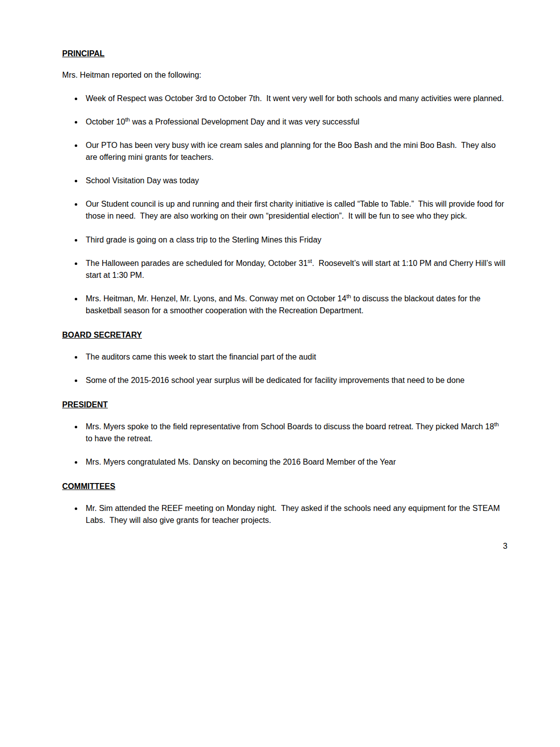PRINCIPAL
Mrs. Heitman reported on the following:
Week of Respect was October 3rd to October 7th. It went very well for both schools and many activities were planned.
October 10th was a Professional Development Day and it was very successful
Our PTO has been very busy with ice cream sales and planning for the Boo Bash and the mini Boo Bash. They also are offering mini grants for teachers.
School Visitation Day was today
Our Student council is up and running and their first charity initiative is called “Table to Table.” This will provide food for those in need. They are also working on their own “presidential election”. It will be fun to see who they pick.
Third grade is going on a class trip to the Sterling Mines this Friday
The Halloween parades are scheduled for Monday, October 31st. Roosevelt’s will start at 1:10 PM and Cherry Hill’s will start at 1:30 PM.
Mrs. Heitman, Mr. Henzel, Mr. Lyons, and Ms. Conway met on October 14th to discuss the blackout dates for the basketball season for a smoother cooperation with the Recreation Department.
BOARD SECRETARY
The auditors came this week to start the financial part of the audit
Some of the 2015-2016 school year surplus will be dedicated for facility improvements that need to be done
PRESIDENT
Mrs. Myers spoke to the field representative from School Boards to discuss the board retreat. They picked March 18th to have the retreat.
Mrs. Myers congratulated Ms. Dansky on becoming the 2016 Board Member of the Year
COMMITTEES
Mr. Sim attended the REEF meeting on Monday night. They asked if the schools need any equipment for the STEAM Labs. They will also give grants for teacher projects.
3